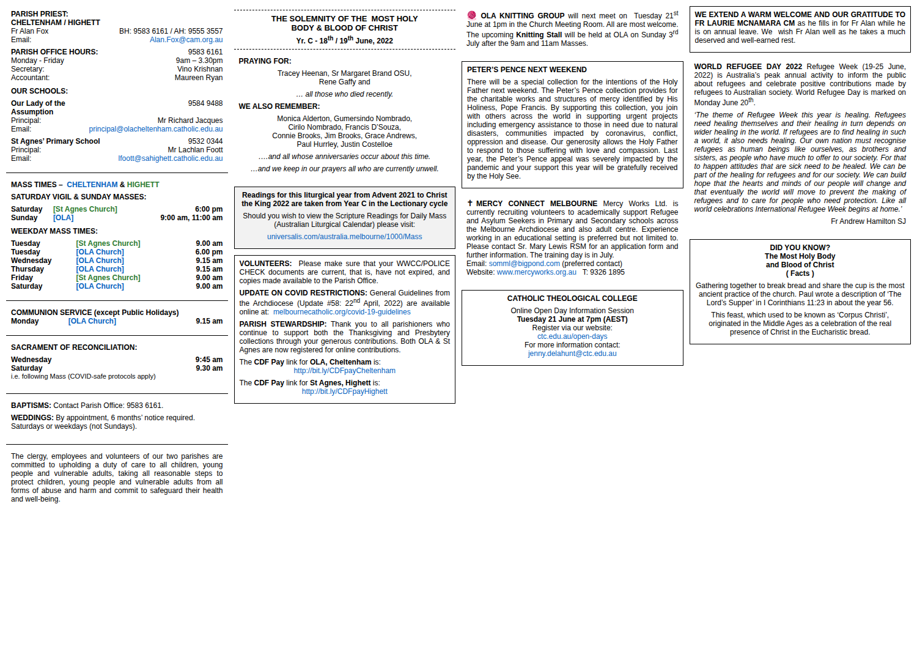| PARISH PRIEST: CHELTENHAM / HIGHETT |
| Fr Alan Fox | BH: 9583 6161 / AH: 9555 3557 |
| Email: | Alan.Fox@cam.org.au |
| PARISH OFFICE HOURS: | 9583 6161 |
| Monday - Friday | 9am – 3.30pm |
| Secretary: | Vino Krishnan |
| Accountant: | Maureen Ryan |
OUR SCHOOLS:
| Our Lady of the Assumption | 9584 9488 |
| Principal: | Mr Richard Jacques |
| Email: | principal@olacheltenham.catholic.edu.au |
| St Agnes’ Primary School | 9532 0344 |
| Principal: | Mr Lachlan Foott |
| Email: | lfoott@sahighett.catholic.edu.au |
MASS TIMES – CHELTENHAM & HIGHETT
SATURDAY VIGIL & SUNDAY MASSES:
| Saturday | [St Agnes Church] | 6:00 pm |
| Sunday | [OLA] | 9:00 am, 11:00 am |
WEEKDAY MASS TIMES:
| Tuesday | [St Agnes Church] | 9.00 am |
| Tuesday | [OLA Church] | 6.00 pm |
| Wednesday | [OLA Church] | 9.15 am |
| Thursday | [OLA Church] | 9.15 am |
| Friday | [St Agnes Church] | 9.00 am |
| Saturday | [OLA Church] | 9.00 am |
| COMMUNION SERVICE (except Public Holidays) |
| Monday | [OLA Church] | 9.15 am |
SACRAMENT OF RECONCILIATION:
| Wednesday | 9:45 am |
| Saturday | 9.30 am |
i.e. following Mass (COVID-safe protocols apply)
BAPTISMS: Contact Parish Office: 9583 6161.
WEDDINGS: By appointment, 6 months’ notice required. Saturdays or weekdays (not Sundays).
The clergy, employees and volunteers of our two parishes are committed to upholding a duty of care to all children, young people and vulnerable adults, taking all reasonable steps to protect children, young people and vulnerable adults from all forms of abuse and harm and commit to safeguard their health and well-being.
THE SOLEMNITY OF THE MOST HOLY
BODY & BLOOD OF CHRIST
Yr. C - 18th / 19th June, 2022
PRAYING FOR:
Tracey Heenan, Sr Margaret Brand OSU,
Rene Gaffy and
… all those who died recently.
WE ALSO REMEMBER:
Monica Alderton, Gumersindo Nombrado,
Cirilo Nombrado, Francis D’Souza,
Connie Brooks, Jim Brooks, Grace Andrews,
Paul Hurrley, Justin Costelloe
.…and all whose anniversaries occur about this time.
…and we keep in our prayers all who are currently unwell.
Readings for this liturgical year from Advent 2021 to Christ the King 2022 are taken from Year C in the Lectionary cycle
Should you wish to view the Scripture Readings for Daily Mass (Australian Liturgical Calendar) please visit:
universalis.com/australia.melbourne/1000/Mass
VOLUNTEERS: Please make sure that your WWCC/POLICE CHECK documents are current, that is, have not expired, and copies made available to the Parish Office.
UPDATE ON COVID RESTRICTIONS: General Guidelines from the Archdiocese (Update #58: 22nd April, 2022) are available online at: melbournecatholic.org/covid-19-guidelines
PARISH STEWARDSHIP: Thank you to all parishioners who continue to support both the Thanksgiving and Presbytery collections through your generous contributions. Both OLA & St Agnes are now registered for online contributions.
The CDF Pay link for OLA, Cheltenham is:
http://bit.ly/CDFpayCheltenham
The CDF Pay link for St Agnes, Highett is:
http://bit.ly/CDFpayHighett
🧶OLA KNITTING GROUP will next meet on Tuesday 21st June at 1pm in the Church Meeting Room. All are most welcome. The upcoming Knitting Stall will be held at OLA on Sunday 3rd July after the 9am and 11am Masses.
PETER’S PENCE NEXT WEEKEND
There will be a special collection for the intentions of the Holy Father next weekend. The Peter’s Pence collection provides for the charitable works and structures of mercy identified by His Holiness, Pope Francis. By supporting this collection, you join with others across the world in supporting urgent projects including emergency assistance to those in need due to natural disasters, communities impacted by coronavirus, conflict, oppression and disease. Our generosity allows the Holy Father to respond to those suffering with love and compassion. Last year, the Peter’s Pence appeal was severely impacted by the pandemic and your support this year will be gratefully received by the Holy See.
✝MERCY CONNECT MELBOURNE Mercy Works Ltd. is currently recruiting volunteers to academically support Refugee and Asylum Seekers in Primary and Secondary schools across the Melbourne Archdiocese and also adult centre. Experience working in an educational setting is preferred but not limited to. Please contact Sr. Mary Lewis RSM for an application form and further information. The training day is in July.
Email: somml@bigpond.com (preferred contact)
Website: www.mercyworks.org.au T: 9326 1895
CATHOLIC THEOLOGICAL COLLEGE
Online Open Day Information Session
Tuesday 21 June at 7pm (AEST)
Register via our website:
ctc.edu.au/open-days
For more information contact:
jenny.delahunt@ctc.edu.au
WE EXTEND A WARM WELCOME AND OUR GRATITUDE TO FR LAURIE MCNAMARA CM as he fills in for Fr Alan while he is on annual leave. We wish Fr Alan well as he takes a much deserved and well-earned rest.
WORLD REFUGEE DAY 2022 Refugee Week (19-25 June, 2022) is Australia’s peak annual activity to inform the public about refugees and celebrate positive contributions made by refugees to Australian society. World Refugee Day is marked on Monday June 20th.
‘The theme of Refugee Week this year is healing. Refugees need healing themselves and their healing in turn depends on wider healing in the world. If refugees are to find healing in such a world, it also needs healing. Our own nation must recognise refugees as human beings like ourselves, as brothers and sisters, as people who have much to offer to our society. For that to happen attitudes that are sick need to be healed. We can be part of the healing for refugees and for our society. We can build hope that the hearts and minds of our people will change and that eventually the world will move to prevent the making of refugees and to care for people who need protection. Like all world celebrations International Refugee Week begins at home.’
Fr Andrew Hamilton SJ
DID YOU KNOW?
The Most Holy Body
and Blood of Christ
( Facts )
Gathering together to break bread and share the cup is the most ancient practice of the church. Paul wrote a description of ‘The Lord’s Supper’ in I Corinthians 11:23 in about the year 56.
This feast, which used to be known as ‘Corpus Christi’, originated in the Middle Ages as a celebration of the real presence of Christ in the Eucharistic bread.